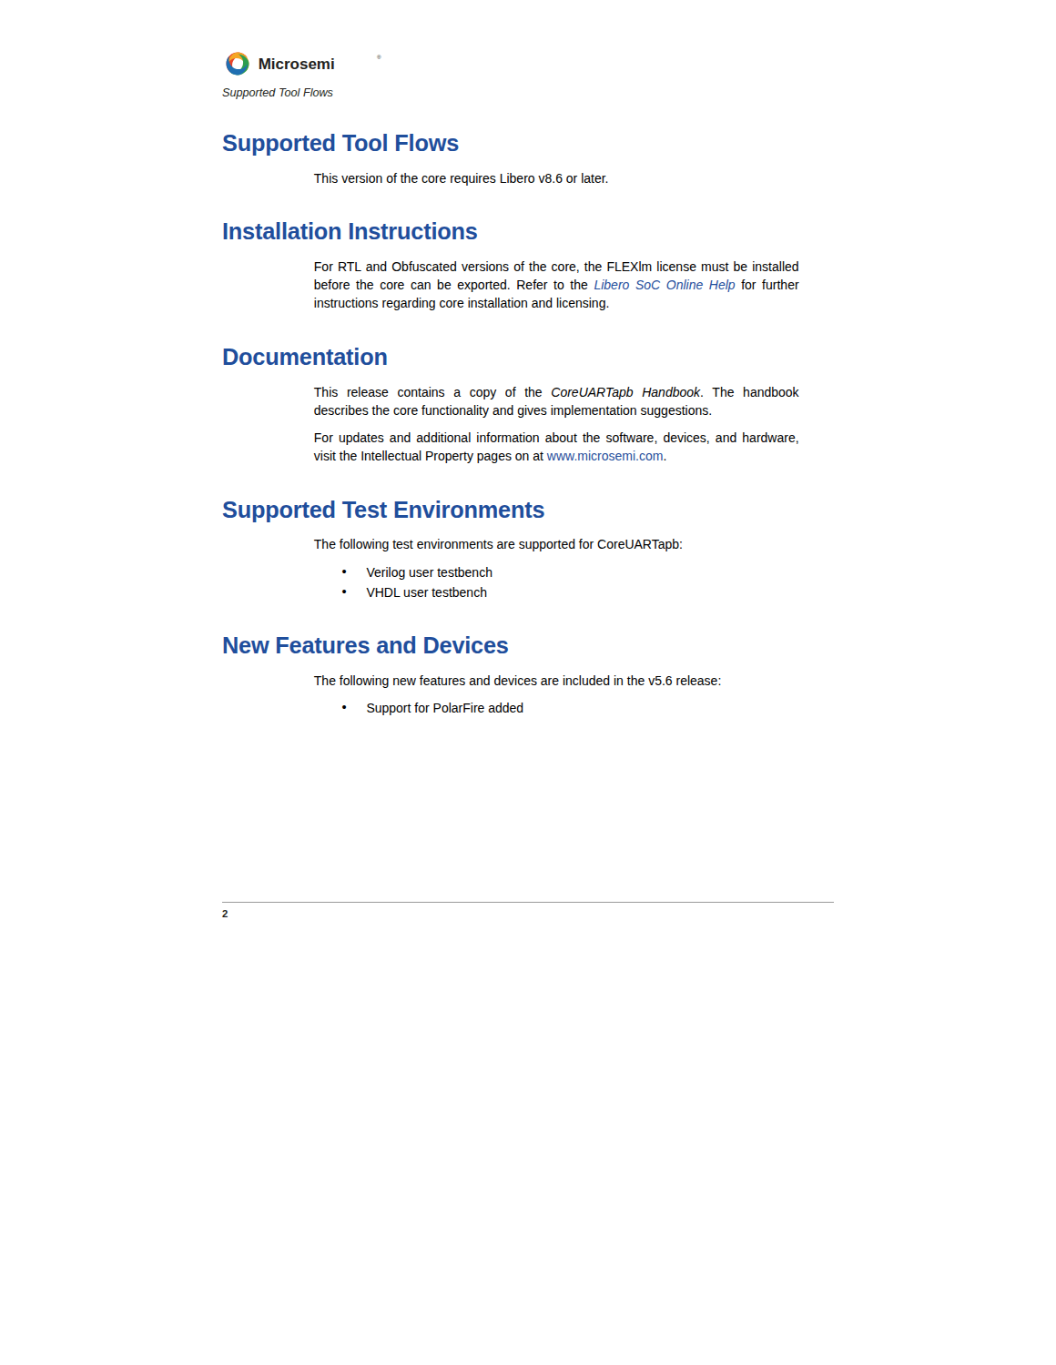Microsemi ®
Supported Tool Flows
Supported Tool Flows
This version of the core requires Libero v8.6 or later.
Installation Instructions
For RTL and Obfuscated versions of the core, the FLEXlm license must be installed before the core can be exported. Refer to the Libero SoC Online Help for further instructions regarding core installation and licensing.
Documentation
This release contains a copy of the CoreUARTapb Handbook. The handbook describes the core functionality and gives implementation suggestions.
For updates and additional information about the software, devices, and hardware, visit the Intellectual Property pages on at www.microsemi.com.
Supported Test Environments
The following test environments are supported for CoreUARTapb:
Verilog user testbench
VHDL user testbench
New Features and Devices
The following new features and devices are included in the v5.6 release:
Support for PolarFire added
2